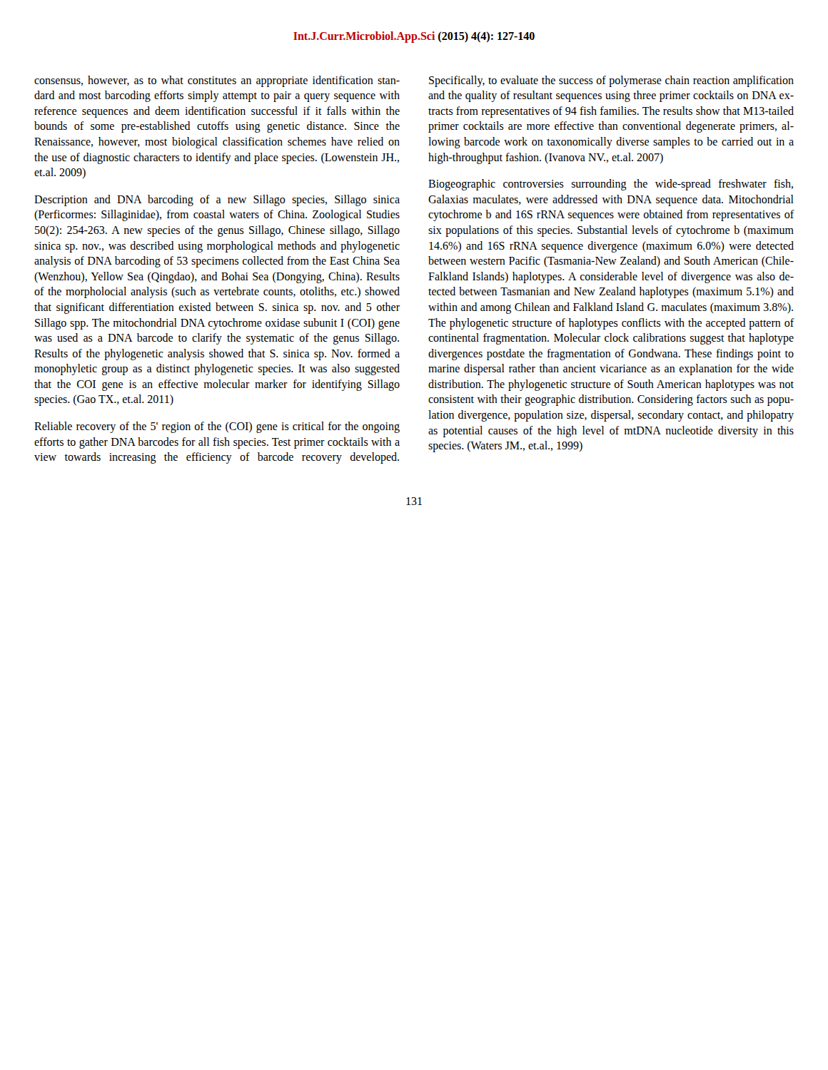Int.J.Curr.Microbiol.App.Sci (2015) 4(4): 127-140
consensus, however, as to what constitutes an appropriate identification standard and most barcoding efforts simply attempt to pair a query sequence with reference sequences and deem identification successful if it falls within the bounds of some pre-established cutoffs using genetic distance. Since the Renaissance, however, most biological classification schemes have relied on the use of diagnostic characters to identify and place species. (Lowenstein JH., et.al. 2009)
Description and DNA barcoding of a new Sillago species, Sillago sinica (Perficormes: Sillaginidae), from coastal waters of China. Zoological Studies 50(2): 254-263. A new species of the genus Sillago, Chinese sillago, Sillago sinica sp. nov., was described using morphological methods and phylogenetic analysis of DNA barcoding of 53 specimens collected from the East China Sea (Wenzhou), Yellow Sea (Qingdao), and Bohai Sea (Dongying, China). Results of the morpholocial analysis (such as vertebrate counts, otoliths, etc.) showed that significant differentiation existed between S. sinica sp. nov. and 5 other Sillago spp. The mitochondrial DNA cytochrome oxidase subunit I (COI) gene was used as a DNA barcode to clarify the systematic of the genus Sillago. Results of the phylogenetic analysis showed that S. sinica sp. Nov. formed a monophyletic group as a distinct phylogenetic species. It was also suggested that the COI gene is an effective molecular marker for identifying Sillago species. (Gao TX., et.al. 2011)
Reliable recovery of the 5' region of the (COI) gene is critical for the ongoing efforts to gather DNA barcodes for all fish species. Test primer cocktails with a view towards increasing the efficiency of barcode recovery developed. Specifically, to evaluate the success of polymerase chain reaction amplification and the quality of resultant sequences using three primer cocktails on DNA extracts from representatives of 94 fish families. The results show that M13-tailed primer cocktails are more effective than conventional degenerate primers, allowing barcode work on taxonomically diverse samples to be carried out in a high-throughput fashion. (Ivanova NV., et.al. 2007)
Biogeographic controversies surrounding the wide-spread freshwater fish, Galaxias maculates, were addressed with DNA sequence data. Mitochondrial cytochrome b and 16S rRNA sequences were obtained from representatives of six populations of this species. Substantial levels of cytochrome b (maximum 14.6%) and 16S rRNA sequence divergence (maximum 6.0%) were detected between western Pacific (Tasmania-New Zealand) and South American (Chile-Falkland Islands) haplotypes. A considerable level of divergence was also detected between Tasmanian and New Zealand haplotypes (maximum 5.1%) and within and among Chilean and Falkland Island G. maculates (maximum 3.8%). The phylogenetic structure of haplotypes conflicts with the accepted pattern of continental fragmentation. Molecular clock calibrations suggest that haplotype divergences postdate the fragmentation of Gondwana. These findings point to marine dispersal rather than ancient vicariance as an explanation for the wide distribution. The phylogenetic structure of South American haplotypes was not consistent with their geographic distribution. Considering factors such as population divergence, population size, dispersal, secondary contact, and philopatry as potential causes of the high level of mtDNA nucleotide diversity in this species. (Waters JM., et.al., 1999)
131